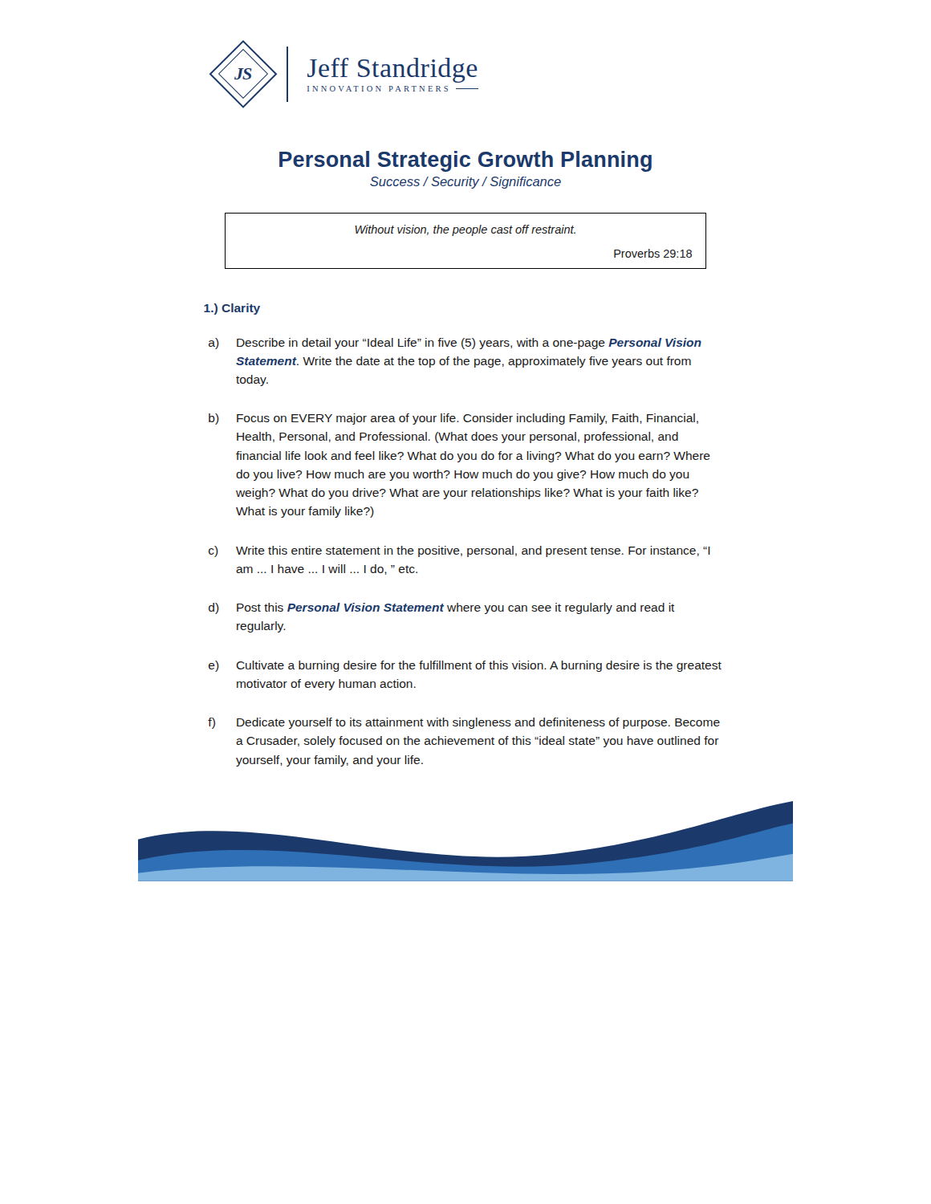JS
Jeff Standridge
INNOVATION PARTNERS
Personal Strategic Growth Planning
Success / Security / Significance
Without vision, the people cast off restraint.
Proverbs 29:18
1.) Clarity
a) Describe in detail your “Ideal Life” in five (5) years, with a one-page Personal Vision Statement. Write the date at the top of the page, approximately five years out from today.
b) Focus on EVERY major area of your life. Consider including Family, Faith, Financial, Health, Personal, and Professional. (What does your personal, professional, and financial life look and feel like? What do you do for a living? What do you earn? Where do you live? How much are you worth? How much do you give? How much do you weigh? What do you drive? What are your relationships like? What is your faith like? What is your family like?)
c) Write this entire statement in the positive, personal, and present tense. For instance, “I am ... I have ... I will ... I do, ” etc.
d) Post this Personal Vision Statement where you can see it regularly and read it regularly.
e) Cultivate a burning desire for the fulfillment of this vision. A burning desire is the greatest motivator of every human action.
f) Dedicate yourself to its attainment with singleness and definiteness of purpose. Become a Crusader, solely focused on the achievement of this “ideal state” you have outlined for yourself, your family, and your life.